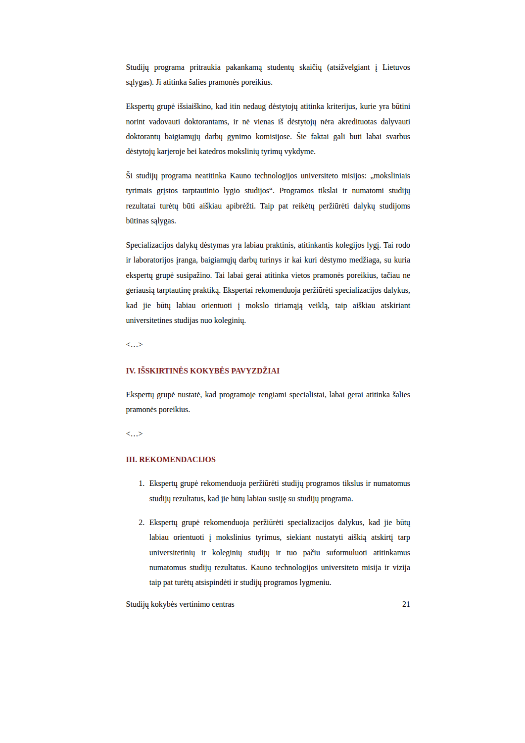Studijų programa pritraukia pakankamą studentų skaičių (atsižvelgiant į Lietuvos sąlygas). Ji atitinka šalies pramonės poreikius.
Ekspertų grupė išsiaiškino, kad itin nedaug dėstytojų atitinka kriterijus, kurie yra būtini norint vadovauti doktorantams, ir nė vienas iš dėstytojų nėra akredituotas dalyvauti doktorantų baigiamųjų darbų gynimo komisijose. Šie faktai gali būti labai svarbūs dėstytojų karjeroje bei katedros mokslinių tyrimų vykdyme.
Ši studijų programa neatitinka Kauno technologijos universiteto misijos: „moksliniais tyrimais grįstos tarptautinio lygio studijos“. Programos tikslai ir numatomi studijų rezultatai turėtų būti aiškiau apibrėžti. Taip pat reikėtų peržiūrėti dalykų studijoms būtinas sąlygas.
Specializacijos dalykų dėstymas yra labiau praktinis, atitinkantis kolegijos lygį. Tai rodo ir laboratorijos įranga, baigiamųjų darbų turinys ir kai kuri dėstymo medžiaga, su kuria ekspertų grupė susipažino. Tai labai gerai atitinka vietos pramonės poreikius, tačiau ne geriausią tarptautinę praktiką. Ekspertai rekomenduoja peržiūrėti specializacijos dalykus, kad jie būtų labiau orientuoti į mokslo tiriamąją veiklą, taip aiškiau atskiriant universitetines studijas nuo koleginių.
<…>
IV. IŠSKIRTINĖS KOKYBĖS PAVYZDŽIAI
Ekspertų grupė nustatė, kad programoje rengiami specialistai, labai gerai atitinka šalies pramonės poreikius.
<…>
III. REKOMENDACIJOS
Ekspertų grupė rekomenduoja peržiūrėti studijų programos tikslus ir numatomus studijų rezultatus, kad jie būtų labiau susiję su studijų programa.
Ekspertų grupė rekomenduoja peržiūrėti specializacijos dalykus, kad jie būtų labiau orientuoti į mokslinius tyrimus, siekiant nustatyti aiškią atskirtį tarp universitetinių ir koleginių studijų ir tuo pačiu suformuluoti atitinkamus numatomus studijų rezultatus. Kauno technologijos universiteto misija ir vizija taip pat turėtų atsispindėti ir studijų programos lygmeniu.
Studijų kokybės vertinimo centras 21